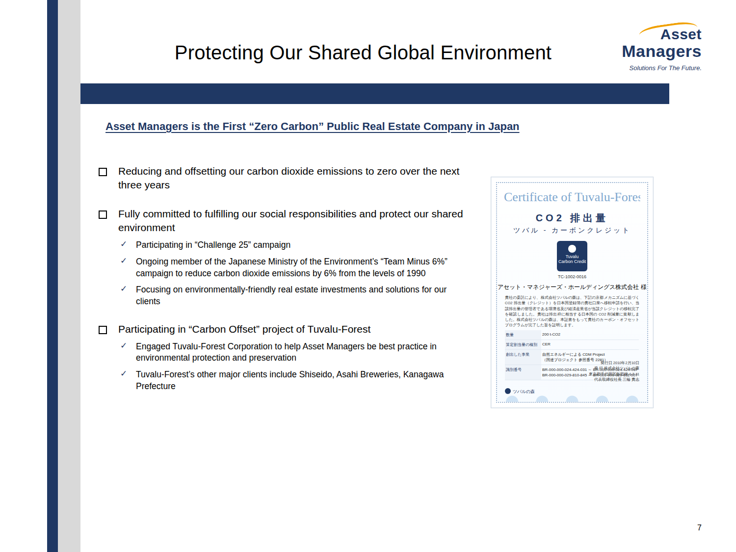Asset
Managers
Solutions For The Future.
Protecting Our Shared Global Environment
Asset Managers is the First “Zero Carbon” Public Real Estate Company in Japan
Reducing and offsetting our carbon dioxide emissions to zero over the next three years
Fully committed to fulfilling our social responsibilities and protect our shared environment
Participating in “Challenge 25” campaign
Ongoing member of the Japanese Ministry of the Environment’s “Team Minus 6%” campaign to reduce carbon dioxide emissions by 6% from the levels of 1990
Focusing on environmentally-friendly real estate investments and solutions for our clients
Participating in “Carbon Offset” project of Tuvalu-Forest
Engaged Tuvalu-Forest Corporation to help Asset Managers be best practice in environmental protection and preservation
Tuvalu-Forest’s other major clients include Shiseido, Asahi Breweries, Kanagawa Prefecture
Certificate of Tuvalu-Forest
CO2 排出量
ツバル - カーボンクレジット
Tuvalu
Carbon Credit
TC-1002-0016
アセット・マネジャーズ・ホールディングス株式会社 様
貴社の委託により、株式会社ツバルの森は、下記の京都メカニズムに基づく CO2 排出量（クレジット）を日本国登録簿の貴社口座へ移転申請を行い、当該排出量の管理者である環境省及び経済産業省が当該クレジットの移転完了を確認しました。貴社は排出枠に相当する日本国の CO2 削減量に貢献しました。株式会社ツバルの森は、本証書をもって貴社のカーボン・オフセットプログラムが完了した旨を証明します。
| 数量 | 200 t-CO2 |
| 算定割当量の種別 | CER |
| 創出した事業 | 自然エネルギーによる CDM Project （国連プロジェクト 参照番号 2281） |
| 識別番号 | BR-000-000-024-424-031 ～ BR-000-000-024-424-067 BR-000-000-029-810-845 ～ BR-000-000-029-811-007 |
発行日 2010年2月10日
発 行 株式会社ツバルの森
東京都千代田区飯田橋 4-7-11
代表取締役社長 三輪 貴志
ツバルの森
7